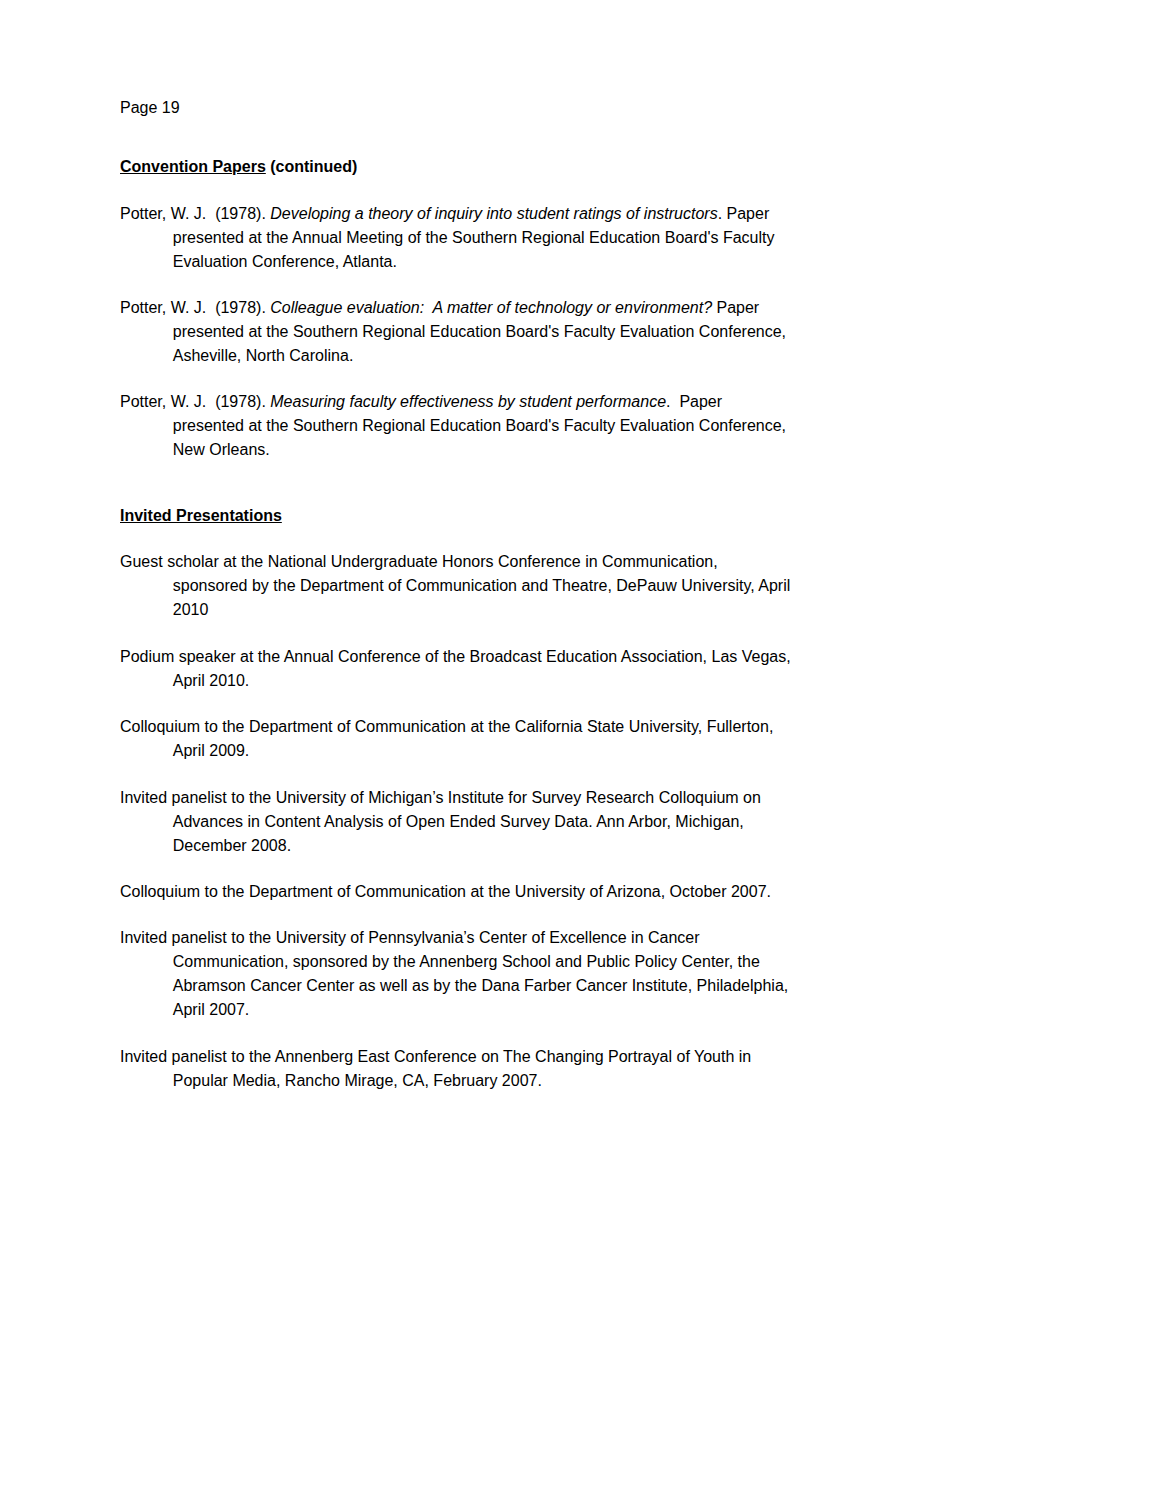Page 19
Convention Papers (continued)
Potter, W. J. (1978). Developing a theory of inquiry into student ratings of instructors. Paper presented at the Annual Meeting of the Southern Regional Education Board's Faculty Evaluation Conference, Atlanta.
Potter, W. J. (1978). Colleague evaluation: A matter of technology or environment? Paper presented at the Southern Regional Education Board's Faculty Evaluation Conference, Asheville, North Carolina.
Potter, W. J. (1978). Measuring faculty effectiveness by student performance. Paper presented at the Southern Regional Education Board's Faculty Evaluation Conference, New Orleans.
Invited Presentations
Guest scholar at the National Undergraduate Honors Conference in Communication, sponsored by the Department of Communication and Theatre, DePauw University, April 2010
Podium speaker at the Annual Conference of the Broadcast Education Association, Las Vegas, April 2010.
Colloquium to the Department of Communication at the California State University, Fullerton, April 2009.
Invited panelist to the University of Michigan’s Institute for Survey Research Colloquium on Advances in Content Analysis of Open Ended Survey Data. Ann Arbor, Michigan, December 2008.
Colloquium to the Department of Communication at the University of Arizona, October 2007.
Invited panelist to the University of Pennsylvania’s Center of Excellence in Cancer Communication, sponsored by the Annenberg School and Public Policy Center, the Abramson Cancer Center as well as by the Dana Farber Cancer Institute, Philadelphia, April 2007.
Invited panelist to the Annenberg East Conference on The Changing Portrayal of Youth in Popular Media, Rancho Mirage, CA, February 2007.